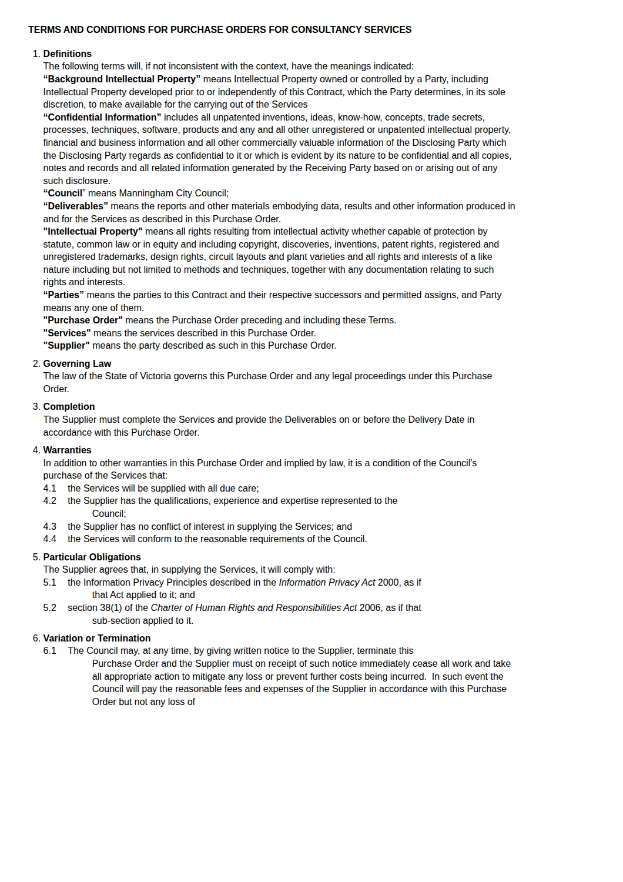TERMS AND CONDITIONS FOR PURCHASE ORDERS FOR CONSULTANCY SERVICES
Definitions
The following terms will, if not inconsistent with the context, have the meanings indicated:
“Background Intellectual Property” means Intellectual Property owned or controlled by a Party, including Intellectual Property developed prior to or independently of this Contract, which the Party determines, in its sole discretion, to make available for the carrying out of the Services
“Confidential Information” includes all unpatented inventions, ideas, know-how, concepts, trade secrets, processes, techniques, software, products and any and all other unregistered or unpatented intellectual property, financial and business information and all other commercially valuable information of the Disclosing Party which the Disclosing Party regards as confidential to it or which is evident by its nature to be confidential and all copies, notes and records and all related information generated by the Receiving Party based on or arising out of any such disclosure.
“Council” means Manningham City Council;
“Deliverables” means the reports and other materials embodying data, results and other information produced in and for the Services as described in this Purchase Order.
"Intellectual Property" means all rights resulting from intellectual activity whether capable of protection by statute, common law or in equity and including copyright, discoveries, inventions, patent rights, registered and unregistered trademarks, design rights, circuit layouts and plant varieties and all rights and interests of a like nature including but not limited to methods and techniques, together with any documentation relating to such rights and interests.
“Parties” means the parties to this Contract and their respective successors and permitted assigns, and Party means any one of them.
"Purchase Order" means the Purchase Order preceding and including these Terms.
"Services" means the services described in this Purchase Order.
"Supplier" means the party described as such in this Purchase Order.
Governing Law
The law of the State of Victoria governs this Purchase Order and any legal proceedings under this Purchase Order.
Completion
The Supplier must complete the Services and provide the Deliverables on or before the Delivery Date in accordance with this Purchase Order.
Warranties
In addition to other warranties in this Purchase Order and implied by law, it is a condition of the Council's purchase of the Services that:
4.1the Services will be supplied with all due care;
4.2the Supplier has the qualifications, experience and expertise represented to the Council;
4.3the Supplier has no conflict of interest in supplying the Services; and
4.4the Services will conform to the reasonable requirements of the Council.
Particular Obligations
The Supplier agrees that, in supplying the Services, it will comply with:
5.1the Information Privacy Principles described in the Information Privacy Act 2000, as if that Act applied to it; and
5.2section 38(1) of the Charter of Human Rights and Responsibilities Act 2006, as if that sub-section applied to it.
Variation or Termination
6.1 The Council may, at any time, by giving written notice to the Supplier, terminate this Purchase Order and the Supplier must on receipt of such notice immediately cease all work and take all appropriate action to mitigate any loss or prevent further costs being incurred. In such event the Council will pay the reasonable fees and expenses of the Supplier in accordance with this Purchase Order but not any loss of